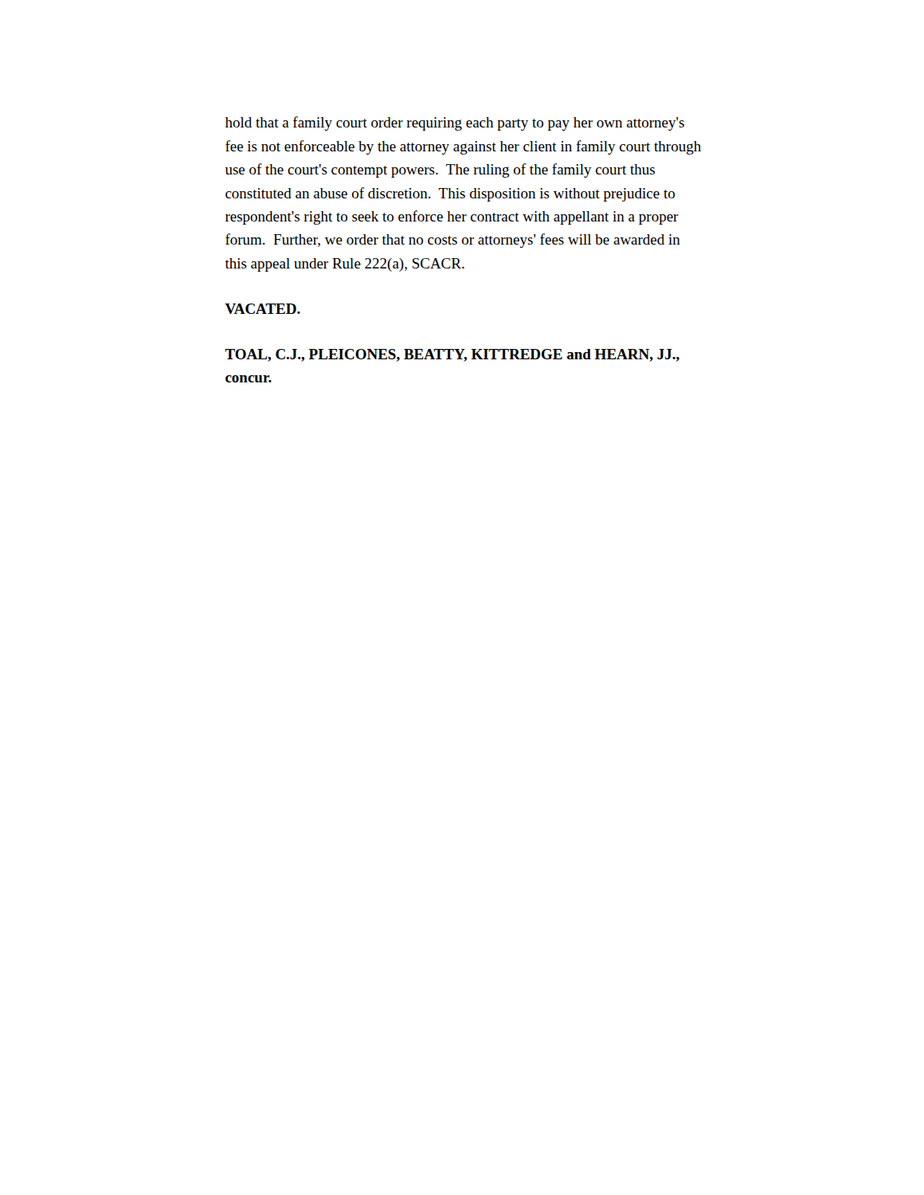hold that a family court order requiring each party to pay her own attorney's fee is not enforceable by the attorney against her client in family court through use of the court's contempt powers. The ruling of the family court thus constituted an abuse of discretion. This disposition is without prejudice to respondent's right to seek to enforce her contract with appellant in a proper forum. Further, we order that no costs or attorneys' fees will be awarded in this appeal under Rule 222(a), SCACR.
VACATED.
TOAL, C.J., PLEICONES, BEATTY, KITTREDGE and HEARN, JJ., concur.